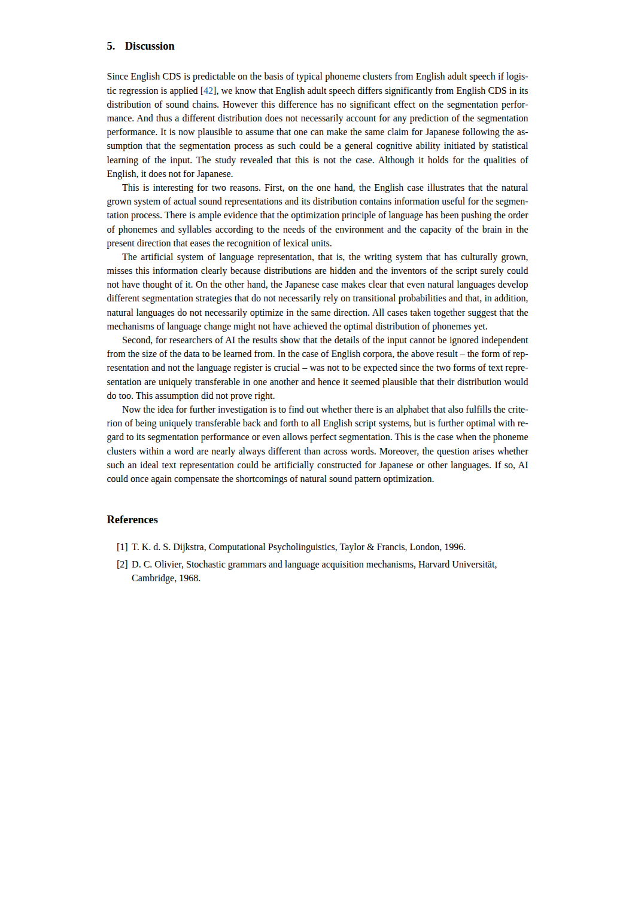5. Discussion
Since English CDS is predictable on the basis of typical phoneme clusters from English adult speech if logistic regression is applied [42], we know that English adult speech differs significantly from English CDS in its distribution of sound chains. However this difference has no significant effect on the segmentation performance. And thus a different distribution does not necessarily account for any prediction of the segmentation performance. It is now plausible to assume that one can make the same claim for Japanese following the assumption that the segmentation process as such could be a general cognitive ability initiated by statistical learning of the input. The study revealed that this is not the case. Although it holds for the qualities of English, it does not for Japanese.
This is interesting for two reasons. First, on the one hand, the English case illustrates that the natural grown system of actual sound representations and its distribution contains information useful for the segmentation process. There is ample evidence that the optimization principle of language has been pushing the order of phonemes and syllables according to the needs of the environment and the capacity of the brain in the present direction that eases the recognition of lexical units.
The artificial system of language representation, that is, the writing system that has culturally grown, misses this information clearly because distributions are hidden and the inventors of the script surely could not have thought of it. On the other hand, the Japanese case makes clear that even natural languages develop different segmentation strategies that do not necessarily rely on transitional probabilities and that, in addition, natural languages do not necessarily optimize in the same direction. All cases taken together suggest that the mechanisms of language change might not have achieved the optimal distribution of phonemes yet.
Second, for researchers of AI the results show that the details of the input cannot be ignored independent from the size of the data to be learned from. In the case of English corpora, the above result – the form of representation and not the language register is crucial – was not to be expected since the two forms of text representation are uniquely transferable in one another and hence it seemed plausible that their distribution would do too. This assumption did not prove right.
Now the idea for further investigation is to find out whether there is an alphabet that also fulfills the criterion of being uniquely transferable back and forth to all English script systems, but is further optimal with regard to its segmentation performance or even allows perfect segmentation. This is the case when the phoneme clusters within a word are nearly always different than across words. Moreover, the question arises whether such an ideal text representation could be artificially constructed for Japanese or other languages. If so, AI could once again compensate the shortcomings of natural sound pattern optimization.
References
[1] T. K. d. S. Dijkstra, Computational Psycholinguistics, Taylor & Francis, London, 1996.
[2] D. C. Olivier, Stochastic grammars and language acquisition mechanisms, Harvard Universität, Cambridge, 1968.